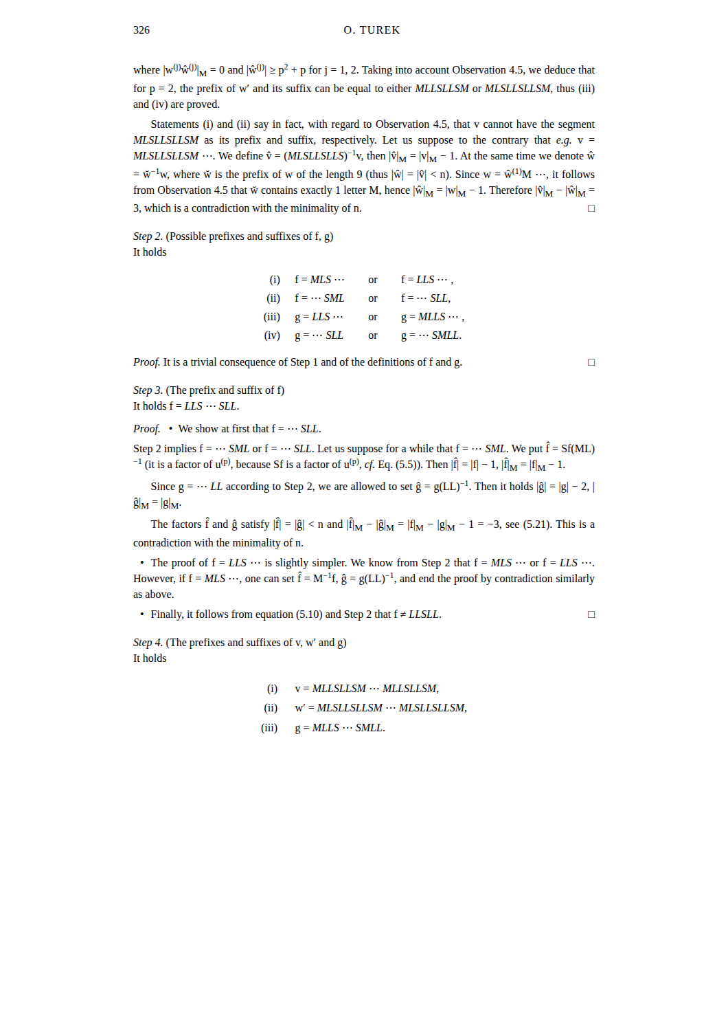326 O. TUREK
where |w(j)ŵ(j)|M = 0 and |ŵ(j)| ≥ p2 + p for j = 1, 2. Taking into account Observation 4.5, we deduce that for p = 2, the prefix of w′ and its suffix can be equal to either MLLSLLSM or MLSLLSLLSM, thus (iii) and (iv) are proved.
Statements (i) and (ii) say in fact, with regard to Observation 4.5, that v cannot have the segment MLSLLSLLSM as its prefix and suffix, respectively. Let us suppose to the contrary that e.g. v = MLSLLSLLSM ⋯. We define v̂ = (MLSLLSLLS)−1v, then |v̂|M = |v|M − 1. At the same time we denote ŵ = w̆−1w, where w̆ is the prefix of w of the length 9 (thus |ŵ| = |v̂| < n). Since w = ŵ(1)M ⋯, it follows from Observation 4.5 that w̆ contains exactly 1 letter M, hence |ŵ|M = |w|M − 1. Therefore |v̂|M − |ŵ|M = 3, which is a contradiction with the minimality of n. □
Step 2. (Possible prefixes and suffixes of f, g)
It holds
(i) f = MLS ⋯ or f = LLS ⋯ ,
(ii) f = ⋯ SML or f = ⋯ SLL,
(iii) g = LLS ⋯ or g = MLLS ⋯ ,
(iv) g = ⋯ SLL or g = ⋯ SMLL.
Proof. It is a trivial consequence of Step 1 and of the definitions of f and g. □
Step 3. (The prefix and suffix of f)
It holds f = LLS ⋯ SLL.
Proof. • We show at first that f = ⋯ SLL.
Step 2 implies f = ⋯ SML or f = ⋯ SLL. Let us suppose for a while that f = ⋯ SML. We put f̂ = Sf(ML)−1 (it is a factor of u(p), because Sf is a factor of u(p), cf. Eq. (5.5)). Then |f̂| = |f| − 1, |f̂|M = |f|M − 1.
Since g = ⋯ LL according to Step 2, we are allowed to set ĝ = g(LL)−1. Then it holds |ĝ| = |g| − 2, |ĝ|M = |g|M.
The factors f̂ and ĝ satisfy |f̂| = |ĝ| < n and |f̂|M − |ĝ|M = |f|M − |g|M − 1 = −3, see (5.21). This is a contradiction with the minimality of n.
The proof of f = LLS ⋯ is slightly simpler. We know from Step 2 that f = MLS ⋯ or f = LLS ⋯. However, if f = MLS ⋯, one can set f̂ = M−1f, ĝ = g(LL)−1, and end the proof by contradiction similarly as above.
Finally, it follows from equation (5.10) and Step 2 that f ≠ LLSLL. □
Step 4. (The prefixes and suffixes of v, w′ and g)
It holds
(i) v = MLLSLLSM ⋯ MLLSLLSM,
(ii) w′ = MLSLLSLLSM ⋯ MLSLLSLLSM,
(iii) g = MLLS ⋯ SMLL.